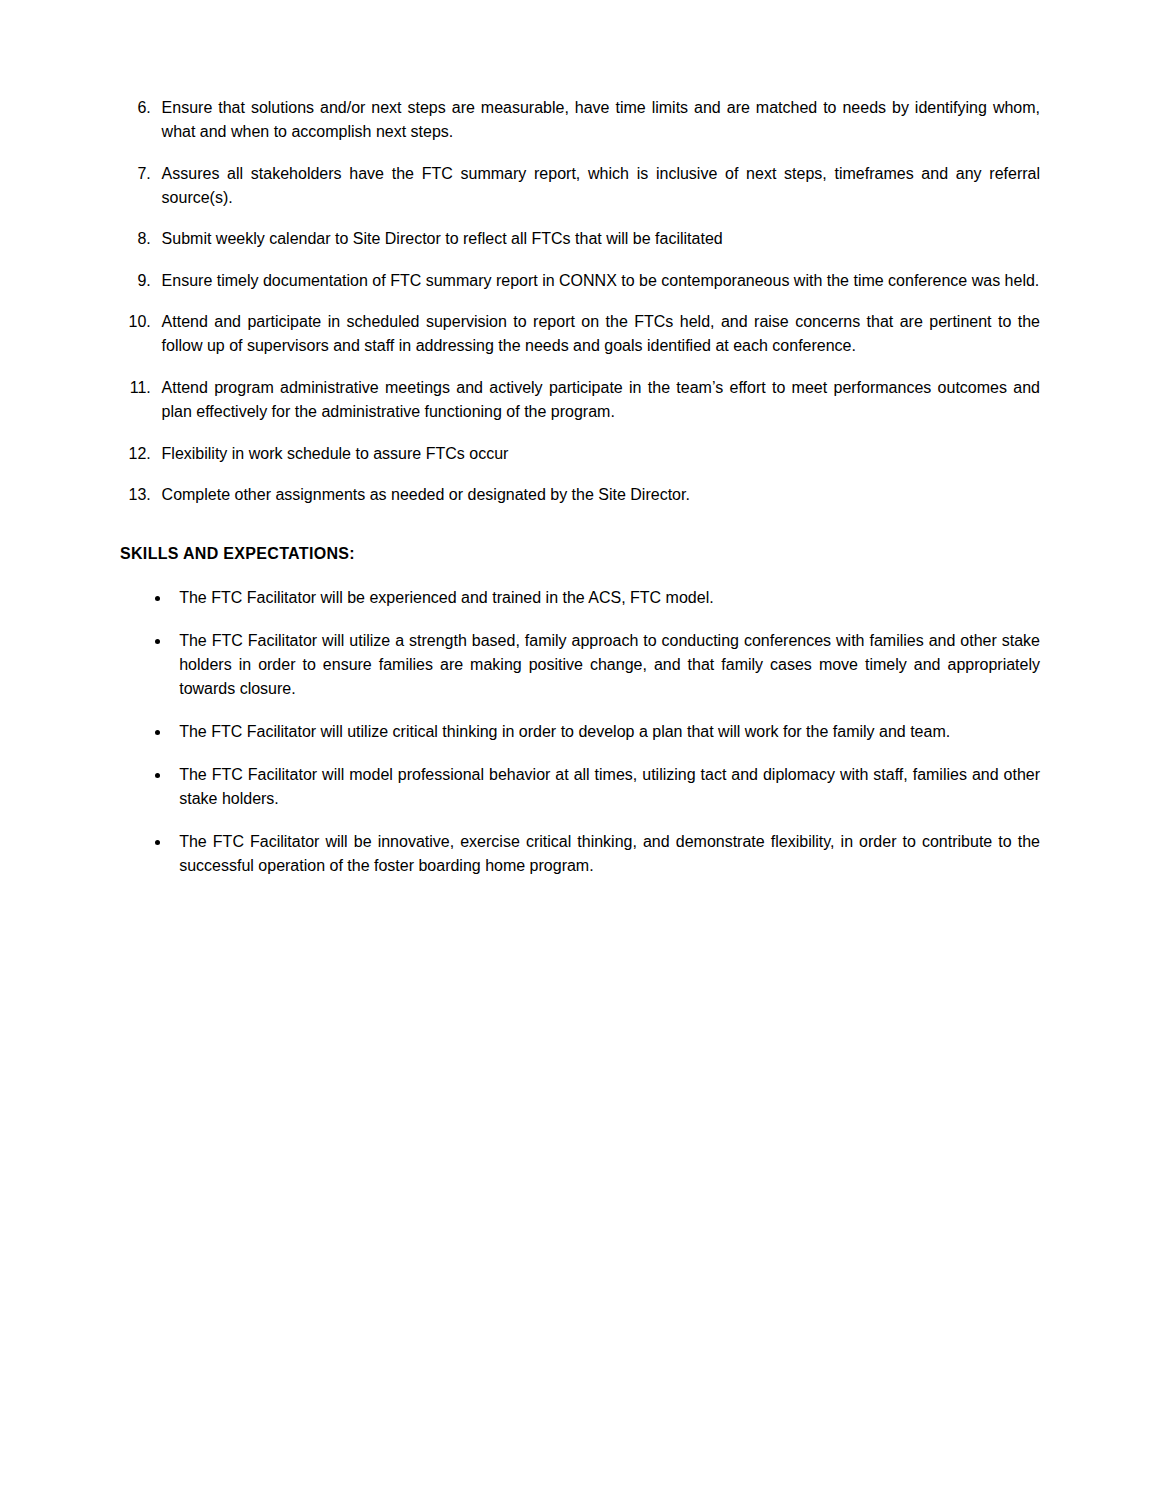Ensure that solutions and/or next steps are measurable, have time limits and are matched to needs by identifying whom, what and when to accomplish next steps.
Assures all stakeholders have the FTC summary report, which is inclusive of next steps, timeframes and any referral source(s).
Submit weekly calendar to Site Director to reflect all FTCs that will be facilitated
Ensure timely documentation of FTC summary report in CONNX to be contemporaneous with the time conference was held.
Attend and participate in scheduled supervision to report on the FTCs held, and raise concerns that are pertinent to the follow up of supervisors and staff in addressing the needs and goals identified at each conference.
Attend program administrative meetings and actively participate in the team’s effort to meet performances outcomes and plan effectively for the administrative functioning of the program.
Flexibility in work schedule to assure FTCs occur
Complete other assignments as needed or designated by the Site Director.
SKILLS AND EXPECTATIONS:
The FTC Facilitator will be experienced and trained in the ACS, FTC model.
The FTC Facilitator will utilize a strength based, family approach to conducting conferences with families and other stake holders in order to ensure families are making positive change, and that family cases move timely and appropriately towards closure.
The FTC Facilitator will utilize critical thinking in order to develop a plan that will work for the family and team.
The FTC Facilitator will model professional behavior at all times, utilizing tact and diplomacy with staff, families and other stake holders.
The FTC Facilitator will be innovative, exercise critical thinking, and demonstrate flexibility, in order to contribute to the successful operation of the foster boarding home program.